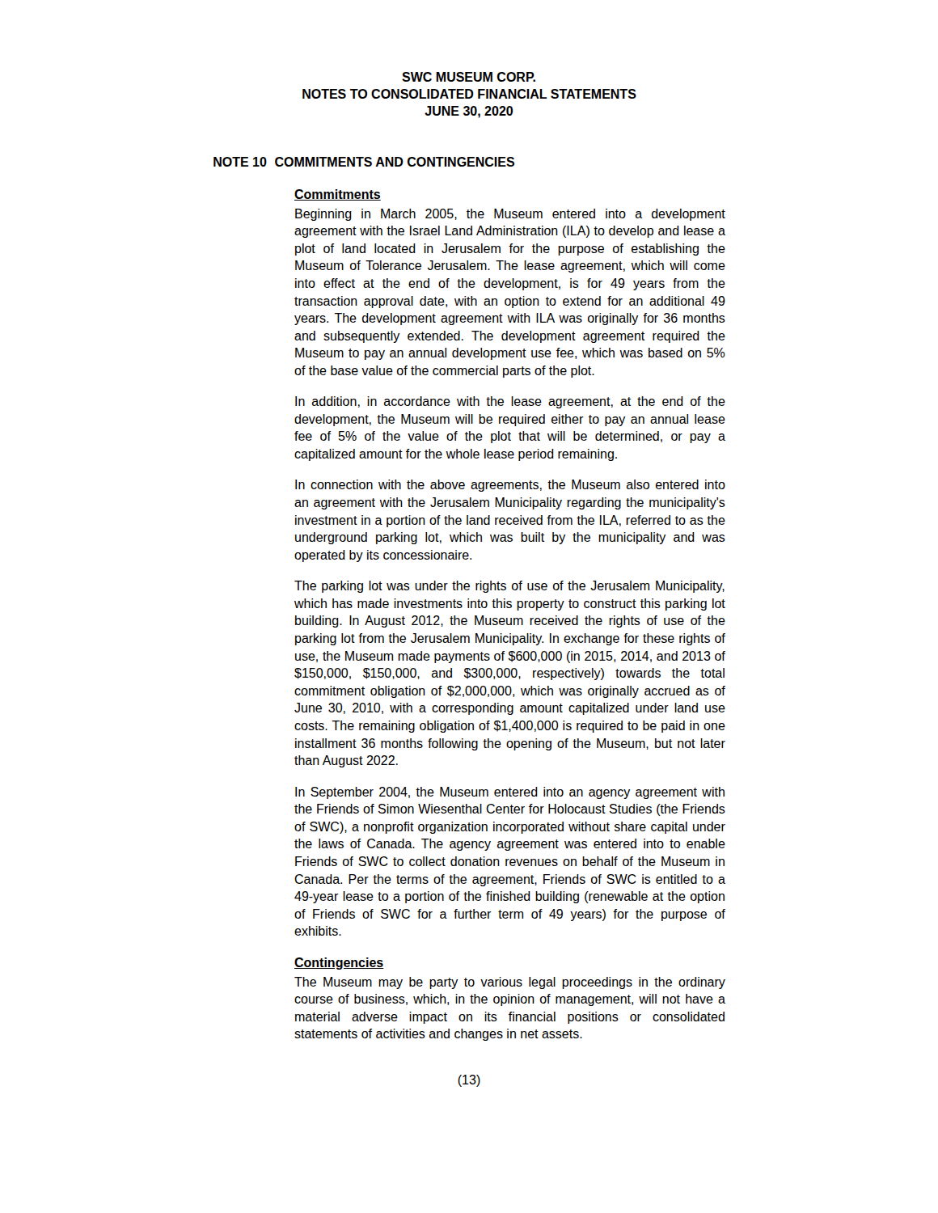SWC MUSEUM CORP.
NOTES TO CONSOLIDATED FINANCIAL STATEMENTS
JUNE 30, 2020
NOTE 10 COMMITMENTS AND CONTINGENCIES
Commitments
Beginning in March 2005, the Museum entered into a development agreement with the Israel Land Administration (ILA) to develop and lease a plot of land located in Jerusalem for the purpose of establishing the Museum of Tolerance Jerusalem. The lease agreement, which will come into effect at the end of the development, is for 49 years from the transaction approval date, with an option to extend for an additional 49 years. The development agreement with ILA was originally for 36 months and subsequently extended. The development agreement required the Museum to pay an annual development use fee, which was based on 5% of the base value of the commercial parts of the plot.
In addition, in accordance with the lease agreement, at the end of the development, the Museum will be required either to pay an annual lease fee of 5% of the value of the plot that will be determined, or pay a capitalized amount for the whole lease period remaining.
In connection with the above agreements, the Museum also entered into an agreement with the Jerusalem Municipality regarding the municipality's investment in a portion of the land received from the ILA, referred to as the underground parking lot, which was built by the municipality and was operated by its concessionaire.
The parking lot was under the rights of use of the Jerusalem Municipality, which has made investments into this property to construct this parking lot building. In August 2012, the Museum received the rights of use of the parking lot from the Jerusalem Municipality. In exchange for these rights of use, the Museum made payments of $600,000 (in 2015, 2014, and 2013 of $150,000, $150,000, and $300,000, respectively) towards the total commitment obligation of $2,000,000, which was originally accrued as of June 30, 2010, with a corresponding amount capitalized under land use costs. The remaining obligation of $1,400,000 is required to be paid in one installment 36 months following the opening of the Museum, but not later than August 2022.
In September 2004, the Museum entered into an agency agreement with the Friends of Simon Wiesenthal Center for Holocaust Studies (the Friends of SWC), a nonprofit organization incorporated without share capital under the laws of Canada. The agency agreement was entered into to enable Friends of SWC to collect donation revenues on behalf of the Museum in Canada. Per the terms of the agreement, Friends of SWC is entitled to a 49-year lease to a portion of the finished building (renewable at the option of Friends of SWC for a further term of 49 years) for the purpose of exhibits.
Contingencies
The Museum may be party to various legal proceedings in the ordinary course of business, which, in the opinion of management, will not have a material adverse impact on its financial positions or consolidated statements of activities and changes in net assets.
(13)